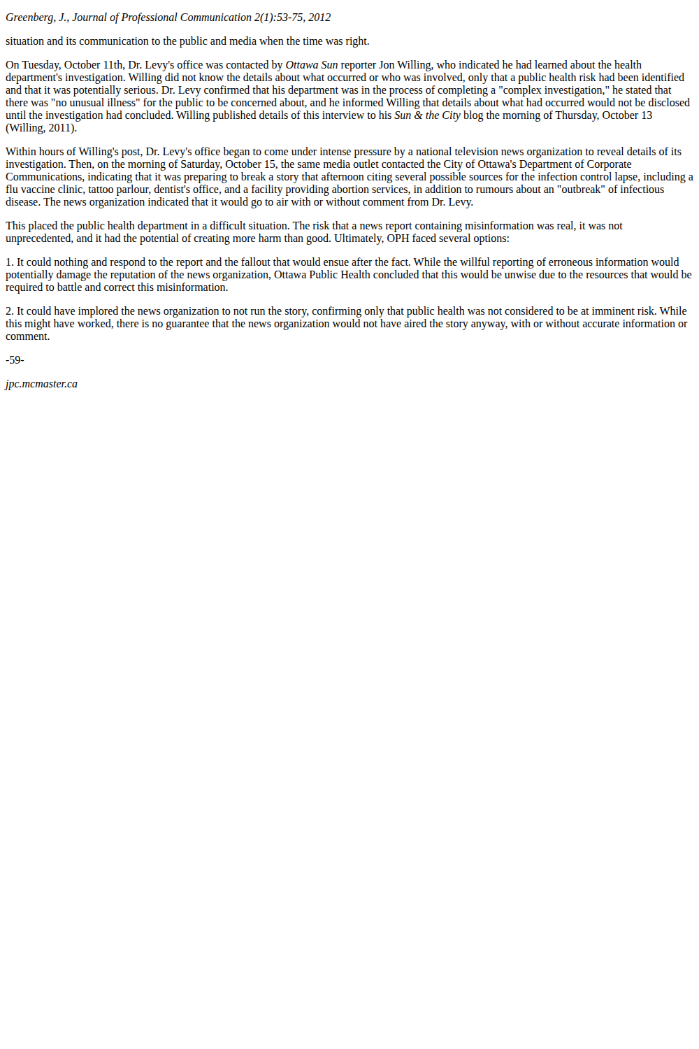Greenberg, J., Journal of Professional Communication 2(1):53-75, 2012
situation and its communication to the public and media when the time was right.
On Tuesday, October 11th, Dr. Levy's office was contacted by Ottawa Sun reporter Jon Willing, who indicated he had learned about the health department's investigation. Willing did not know the details about what occurred or who was involved, only that a public health risk had been identified and that it was potentially serious. Dr. Levy confirmed that his department was in the process of completing a "complex investigation," he stated that there was "no unusual illness" for the public to be concerned about, and he informed Willing that details about what had occurred would not be disclosed until the investigation had concluded. Willing published details of this interview to his Sun & the City blog the morning of Thursday, October 13 (Willing, 2011).
Within hours of Willing's post, Dr. Levy's office began to come under intense pressure by a national television news organization to reveal details of its investigation. Then, on the morning of Saturday, October 15, the same media outlet contacted the City of Ottawa's Department of Corporate Communications, indicating that it was preparing to break a story that afternoon citing several possible sources for the infection control lapse, including a flu vaccine clinic, tattoo parlour, dentist's office, and a facility providing abortion services, in addition to rumours about an "outbreak" of infectious disease. The news organization indicated that it would go to air with or without comment from Dr. Levy.
This placed the public health department in a difficult situation. The risk that a news report containing misinformation was real, it was not unprecedented, and it had the potential of creating more harm than good. Ultimately, OPH faced several options:
1. It could nothing and respond to the report and the fallout that would ensue after the fact. While the willful reporting of erroneous information would potentially damage the reputation of the news organization, Ottawa Public Health concluded that this would be unwise due to the resources that would be required to battle and correct this misinformation.
2. It could have implored the news organization to not run the story, confirming only that public health was not considered to be at imminent risk. While this might have worked, there is no guarantee that the news organization would not have aired the story anyway, with or without accurate information or comment.
-59-
jpc.mcmaster.ca